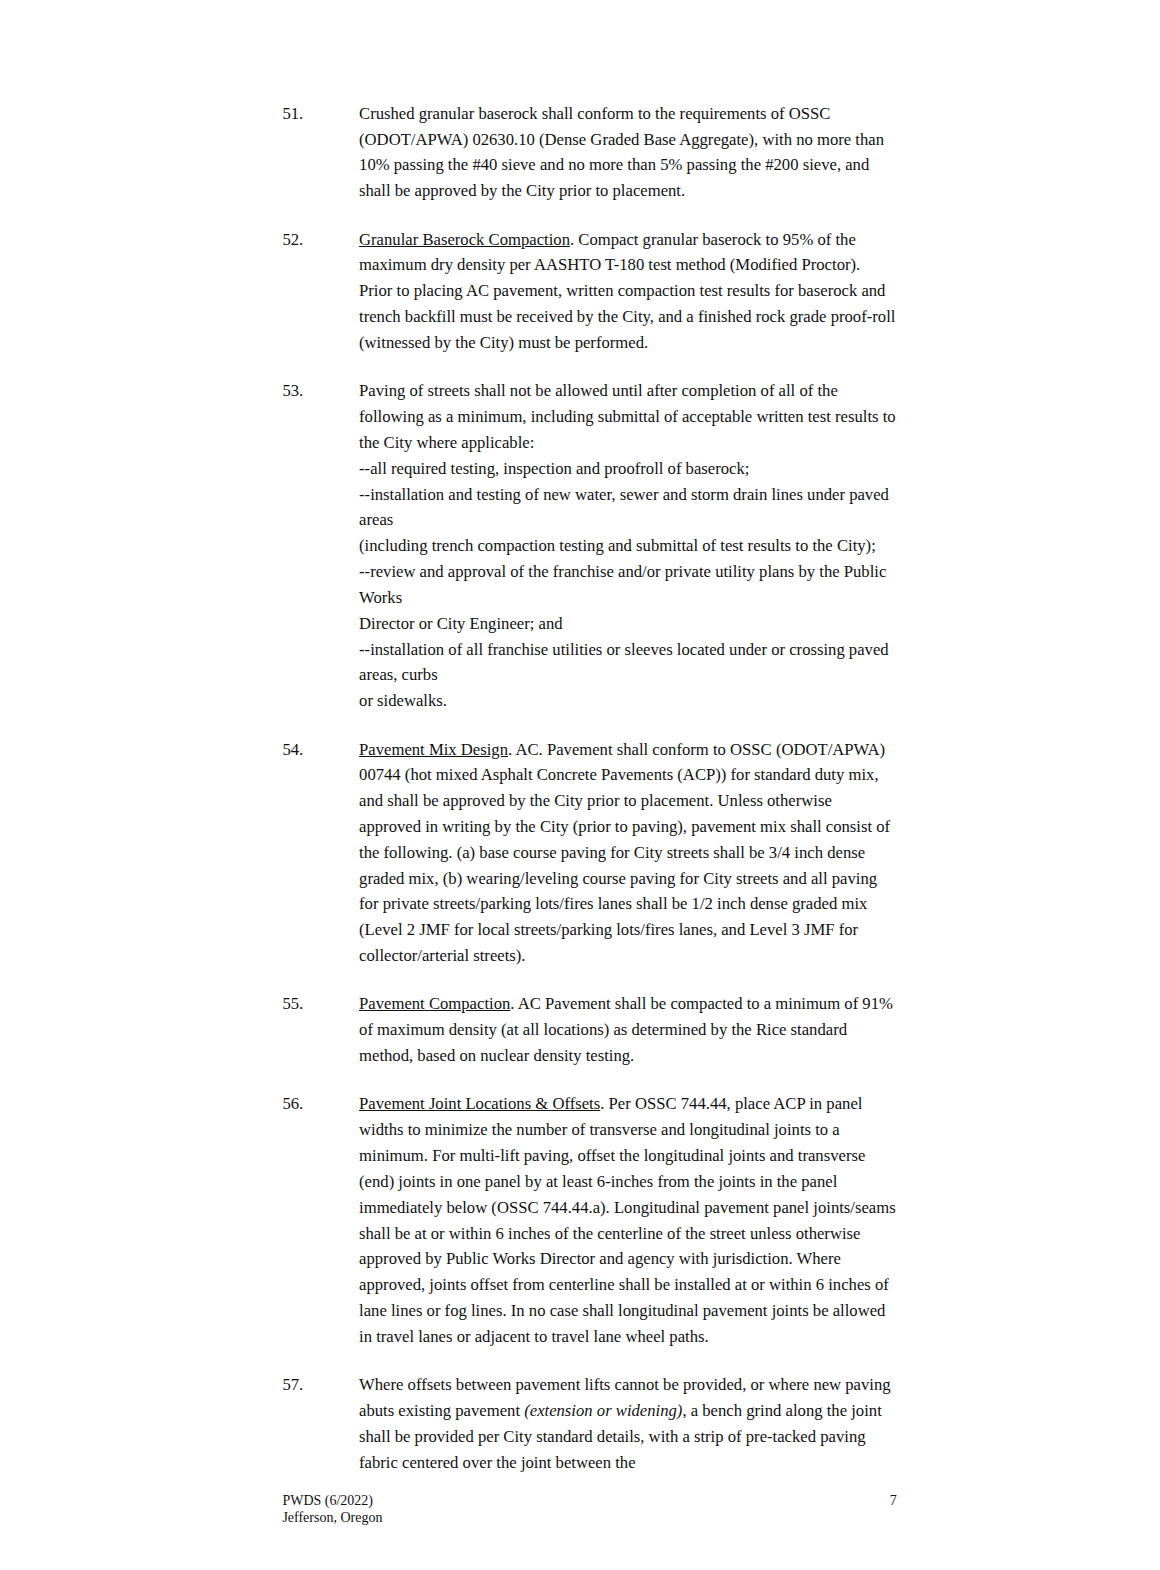51. Crushed granular baserock shall conform to the requirements of OSSC (ODOT/APWA) 02630.10 (Dense Graded Base Aggregate), with no more than 10% passing the #40 sieve and no more than 5% passing the #200 sieve, and shall be approved by the City prior to placement.
52. Granular Baserock Compaction. Compact granular baserock to 95% of the maximum dry density per AASHTO T-180 test method (Modified Proctor). Prior to placing AC pavement, written compaction test results for baserock and trench backfill must be received by the City, and a finished rock grade proof-roll (witnessed by the City) must be performed.
53. Paving of streets shall not be allowed until after completion of all of the following as a minimum, including submittal of acceptable written test results to the City where applicable: --all required testing, inspection and proofroll of baserock; --installation and testing of new water, sewer and storm drain lines under paved areas (including trench compaction testing and submittal of test results to the City); --review and approval of the franchise and/or private utility plans by the Public Works Director or City Engineer; and --installation of all franchise utilities or sleeves located under or crossing paved areas, curbs or sidewalks.
54. Pavement Mix Design. AC. Pavement shall conform to OSSC (ODOT/APWA) 00744 (hot mixed Asphalt Concrete Pavements (ACP)) for standard duty mix, and shall be approved by the City prior to placement. Unless otherwise approved in writing by the City (prior to paving), pavement mix shall consist of the following. (a) base course paving for City streets shall be 3/4 inch dense graded mix, (b) wearing/leveling course paving for City streets and all paving for private streets/parking lots/fires lanes shall be 1/2 inch dense graded mix (Level 2 JMF for local streets/parking lots/fires lanes, and Level 3 JMF for collector/arterial streets).
55. Pavement Compaction. AC Pavement shall be compacted to a minimum of 91% of maximum density (at all locations) as determined by the Rice standard method, based on nuclear density testing.
56. Pavement Joint Locations & Offsets. Per OSSC 744.44, place ACP in panel widths to minimize the number of transverse and longitudinal joints to a minimum. For multi-lift paving, offset the longitudinal joints and transverse (end) joints in one panel by at least 6-inches from the joints in the panel immediately below (OSSC 744.44.a). Longitudinal pavement panel joints/seams shall be at or within 6 inches of the centerline of the street unless otherwise approved by Public Works Director and agency with jurisdiction. Where approved, joints offset from centerline shall be installed at or within 6 inches of lane lines or fog lines. In no case shall longitudinal pavement joints be allowed in travel lanes or adjacent to travel lane wheel paths.
57. Where offsets between pavement lifts cannot be provided, or where new paving abuts existing pavement (extension or widening), a bench grind along the joint shall be provided per City standard details, with a strip of pre-tacked paving fabric centered over the joint between the
PWDS (6/2022)
Jefferson, Oregon
7